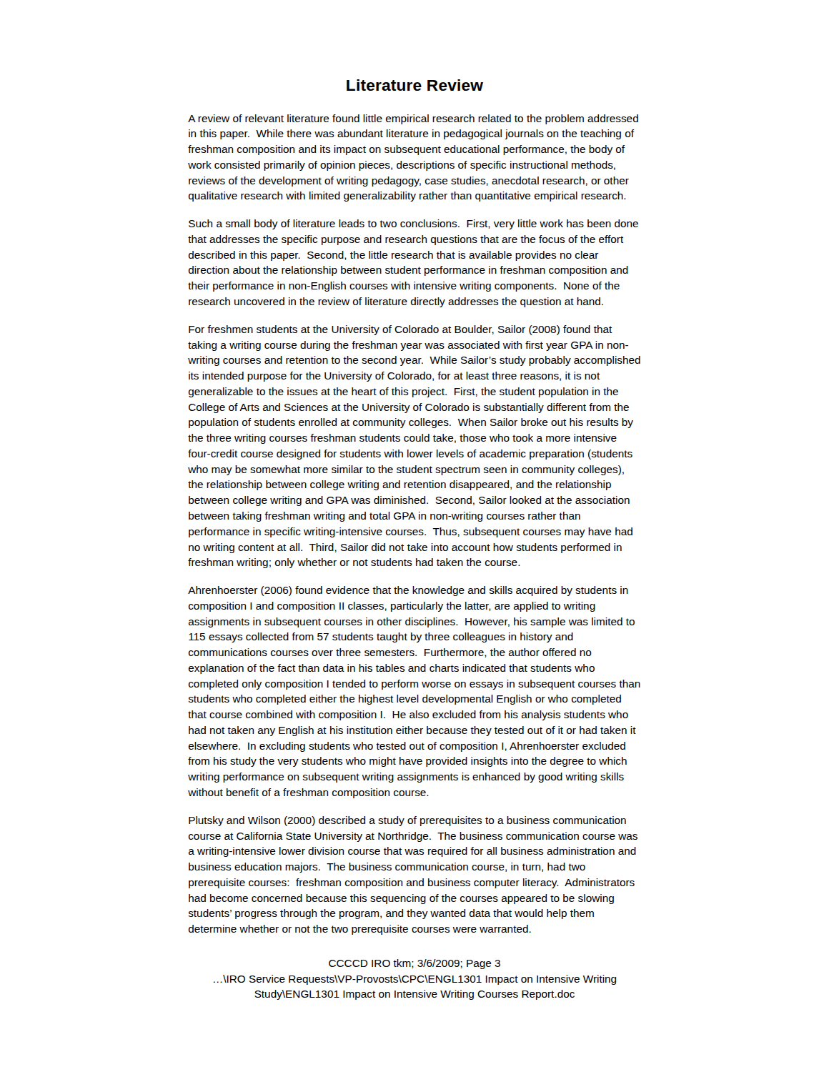Literature Review
A review of relevant literature found little empirical research related to the problem addressed in this paper. While there was abundant literature in pedagogical journals on the teaching of freshman composition and its impact on subsequent educational performance, the body of work consisted primarily of opinion pieces, descriptions of specific instructional methods, reviews of the development of writing pedagogy, case studies, anecdotal research, or other qualitative research with limited generalizability rather than quantitative empirical research.
Such a small body of literature leads to two conclusions. First, very little work has been done that addresses the specific purpose and research questions that are the focus of the effort described in this paper. Second, the little research that is available provides no clear direction about the relationship between student performance in freshman composition and their performance in non-English courses with intensive writing components. None of the research uncovered in the review of literature directly addresses the question at hand.
For freshmen students at the University of Colorado at Boulder, Sailor (2008) found that taking a writing course during the freshman year was associated with first year GPA in non-writing courses and retention to the second year. While Sailor’s study probably accomplished its intended purpose for the University of Colorado, for at least three reasons, it is not generalizable to the issues at the heart of this project. First, the student population in the College of Arts and Sciences at the University of Colorado is substantially different from the population of students enrolled at community colleges. When Sailor broke out his results by the three writing courses freshman students could take, those who took a more intensive four-credit course designed for students with lower levels of academic preparation (students who may be somewhat more similar to the student spectrum seen in community colleges), the relationship between college writing and retention disappeared, and the relationship between college writing and GPA was diminished. Second, Sailor looked at the association between taking freshman writing and total GPA in non-writing courses rather than performance in specific writing-intensive courses. Thus, subsequent courses may have had no writing content at all. Third, Sailor did not take into account how students performed in freshman writing; only whether or not students had taken the course.
Ahrenhoerster (2006) found evidence that the knowledge and skills acquired by students in composition I and composition II classes, particularly the latter, are applied to writing assignments in subsequent courses in other disciplines. However, his sample was limited to 115 essays collected from 57 students taught by three colleagues in history and communications courses over three semesters. Furthermore, the author offered no explanation of the fact than data in his tables and charts indicated that students who completed only composition I tended to perform worse on essays in subsequent courses than students who completed either the highest level developmental English or who completed that course combined with composition I. He also excluded from his analysis students who had not taken any English at his institution either because they tested out of it or had taken it elsewhere. In excluding students who tested out of composition I, Ahrenhoerster excluded from his study the very students who might have provided insights into the degree to which writing performance on subsequent writing assignments is enhanced by good writing skills without benefit of a freshman composition course.
Plutsky and Wilson (2000) described a study of prerequisites to a business communication course at California State University at Northridge. The business communication course was a writing-intensive lower division course that was required for all business administration and business education majors. The business communication course, in turn, had two prerequisite courses: freshman composition and business computer literacy. Administrators had become concerned because this sequencing of the courses appeared to be slowing students’ progress through the program, and they wanted data that would help them determine whether or not the two prerequisite courses were warranted.
CCCCD IRO tkm; 3/6/2009; Page 3
…\IRO Service Requests\VP-Provosts\CPC\ENGL1301 Impact on Intensive Writing
Study\ENGL1301 Impact on Intensive Writing Courses Report.doc